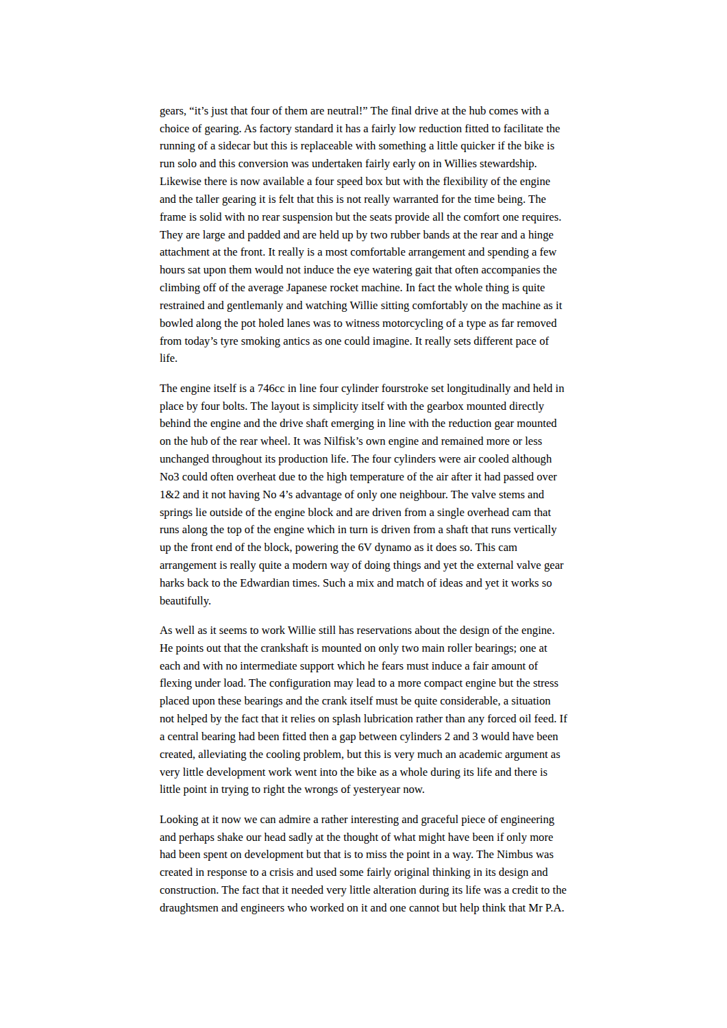gears, “it’s just that four of them are neutral!” The final drive at the hub comes with a choice of gearing. As factory standard it has a fairly low reduction fitted to facilitate the running of a sidecar but this is replaceable with something a little quicker if the bike is run solo and this conversion was undertaken fairly early on in Willies stewardship. Likewise there is now available a four speed box but with the flexibility of the engine and the taller gearing it is felt that this is not really warranted for the time being. The frame is solid with no rear suspension but the seats provide all the comfort one requires. They are large and padded and are held up by two rubber bands at the rear and a hinge attachment at the front. It really is a most comfortable arrangement and spending a few hours sat upon them would not induce the eye watering gait that often accompanies the climbing off of the average Japanese rocket machine. In fact the whole thing is quite restrained and gentlemanly and watching Willie sitting comfortably on the machine as it bowled along the pot holed lanes was to witness motorcycling of a type as far removed from today’s tyre smoking antics as one could imagine. It really sets different pace of life.
The engine itself is a 746cc in line four cylinder fourstroke set longitudinally and held in place by four bolts. The layout is simplicity itself with the gearbox mounted directly behind the engine and the drive shaft emerging in line with the reduction gear mounted on the hub of the rear wheel. It was Nilfisk’s own engine and remained more or less unchanged throughout its production life. The four cylinders were air cooled although No3 could often overheat due to the high temperature of the air after it had passed over 1&2 and it not having No 4’s advantage of only one neighbour. The valve stems and springs lie outside of the engine block and are driven from a single overhead cam that runs along the top of the engine which in turn is driven from a shaft that runs vertically up the front end of the block, powering the 6V dynamo as it does so. This cam arrangement is really quite a modern way of doing things and yet the external valve gear harks back to the Edwardian times. Such a mix and match of ideas and yet it works so beautifully.
As well as it seems to work Willie still has reservations about the design of the engine. He points out that the crankshaft is mounted on only two main roller bearings; one at each and with no intermediate support which he fears must induce a fair amount of flexing under load. The configuration may lead to a more compact engine but the stress placed upon these bearings and the crank itself must be quite considerable, a situation not helped by the fact that it relies on splash lubrication rather than any forced oil feed. If a central bearing had been fitted then a gap between cylinders 2 and 3 would have been created, alleviating the cooling problem, but this is very much an academic argument as very little development work went into the bike as a whole during its life and there is little point in trying to right the wrongs of yesteryear now.
Looking at it now we can admire a rather interesting and graceful piece of engineering and perhaps shake our head sadly at the thought of what might have been if only more had been spent on development but that is to miss the point in a way. The Nimbus was created in response to a crisis and used some fairly original thinking in its design and construction. The fact that it needed very little alteration during its life was a credit to the draughtsmen and engineers who worked on it and one cannot but help think that Mr P.A.